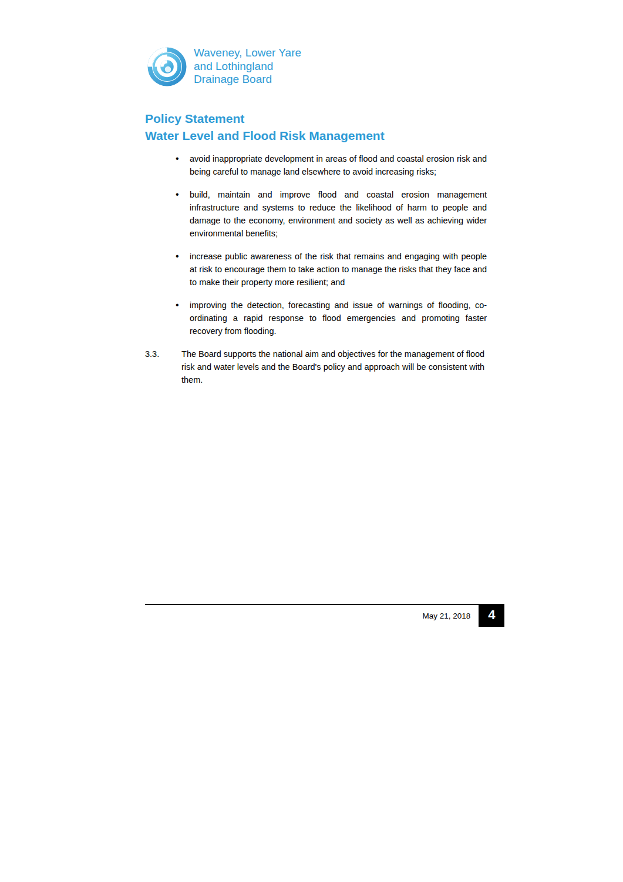Waveney, Lower Yare
and Lothingland
Drainage Board
Policy Statement
Water Level and Flood Risk Management
avoid inappropriate development in areas of flood and coastal erosion risk and being careful to manage land elsewhere to avoid increasing risks;
build, maintain and improve flood and coastal erosion management infrastructure and systems to reduce the likelihood of harm to people and damage to the economy, environment and society as well as achieving wider environmental benefits;
increase public awareness of the risk that remains and engaging with people at risk to encourage them to take action to manage the risks that they face and to make their property more resilient; and
improving the detection, forecasting and issue of warnings of flooding, co-ordinating a rapid response to flood emergencies and promoting faster recovery from flooding.
3.3.
The Board supports the national aim and objectives for the management of flood risk and water levels and the Board's policy and approach will be consistent with them.
May 21, 2018
4